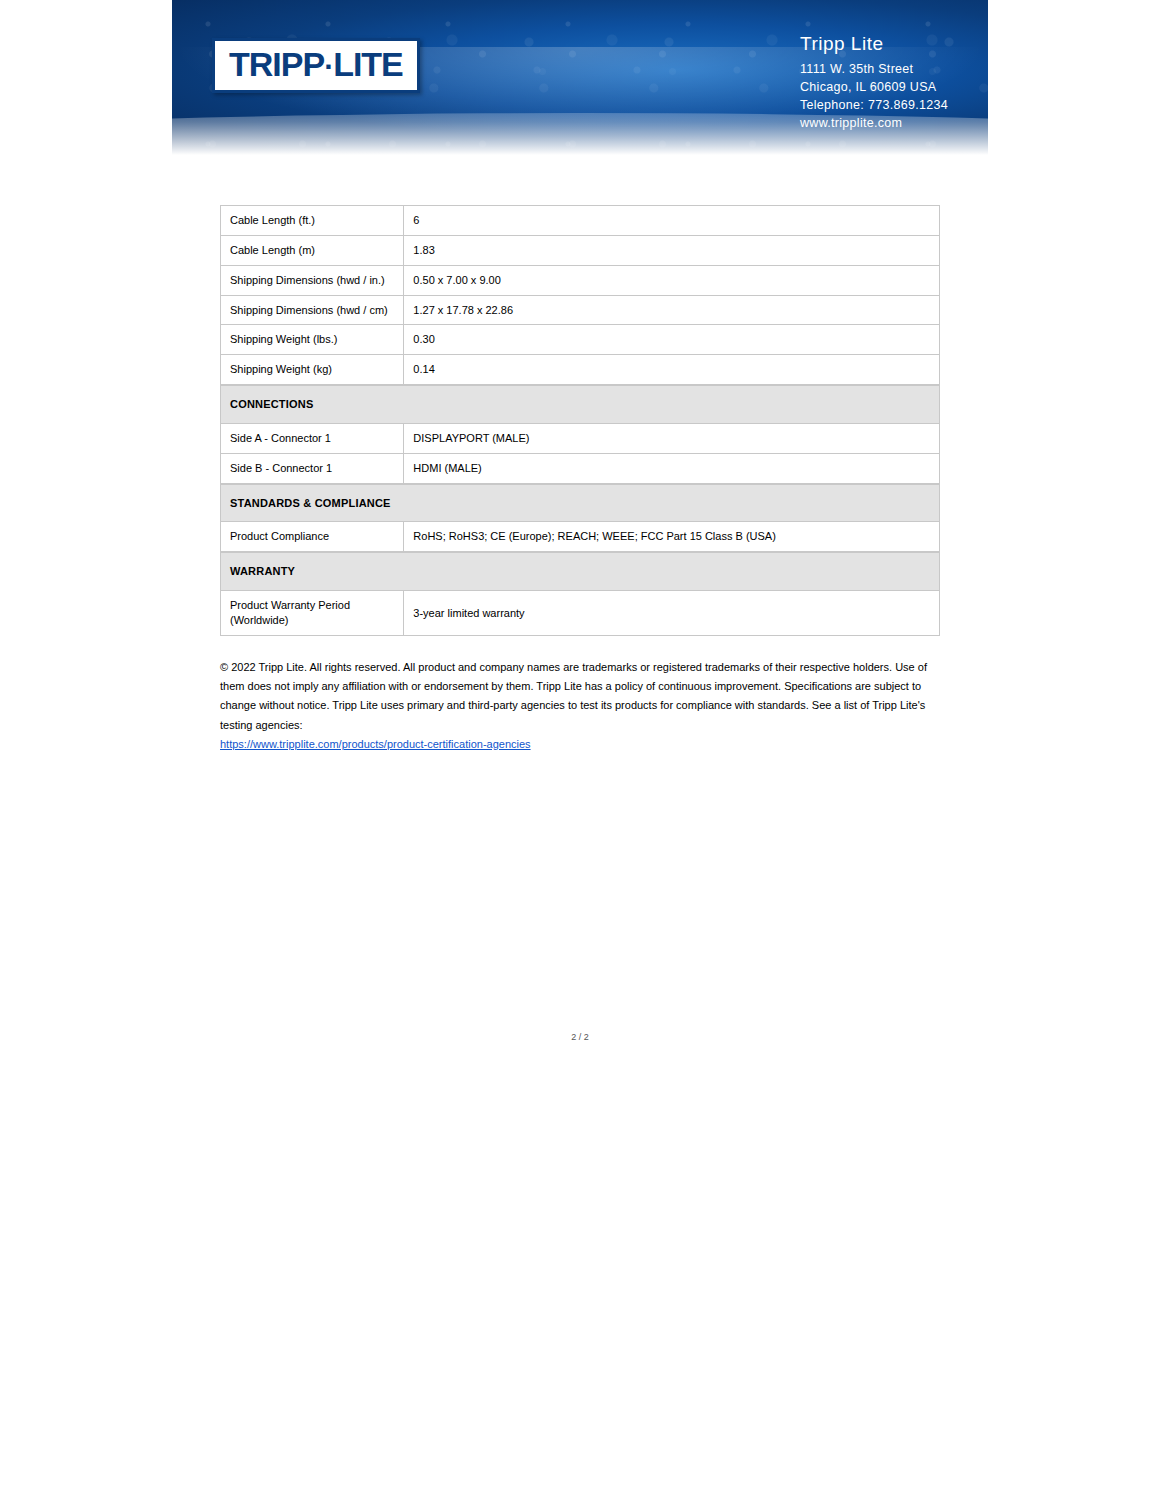TRIPP·LITE
Tripp Lite
1111 W. 35th Street
Chicago, IL 60609 USA
Telephone: 773.869.1234
www.tripplite.com
| Cable Length (ft.) | 6 |
| Cable Length (m) | 1.83 |
| Shipping Dimensions (hwd / in.) | 0.50 x 7.00 x 9.00 |
| Shipping Dimensions (hwd / cm) | 1.27 x 17.78 x 22.86 |
| Shipping Weight (lbs.) | 0.30 |
| Shipping Weight (kg) | 0.14 |
| CONNECTIONS |
| Side A - Connector 1 | DISPLAYPORT (MALE) |
| Side B - Connector 1 | HDMI (MALE) |
| STANDARDS & COMPLIANCE |
| Product Compliance | RoHS; RoHS3; CE (Europe); REACH; WEEE; FCC Part 15 Class B (USA) |
| WARRANTY |
| Product Warranty Period (Worldwide) | 3-year limited warranty |
© 2022 Tripp Lite. All rights reserved. All product and company names are trademarks or registered trademarks of their respective holders. Use of them does not imply any affiliation with or endorsement by them. Tripp Lite has a policy of continuous improvement. Specifications are subject to change without notice. Tripp Lite uses primary and third-party agencies to test its products for compliance with standards. See a list of Tripp Lite's testing agencies:
https://www.tripplite.com/products/product-certification-agencies
2 / 2